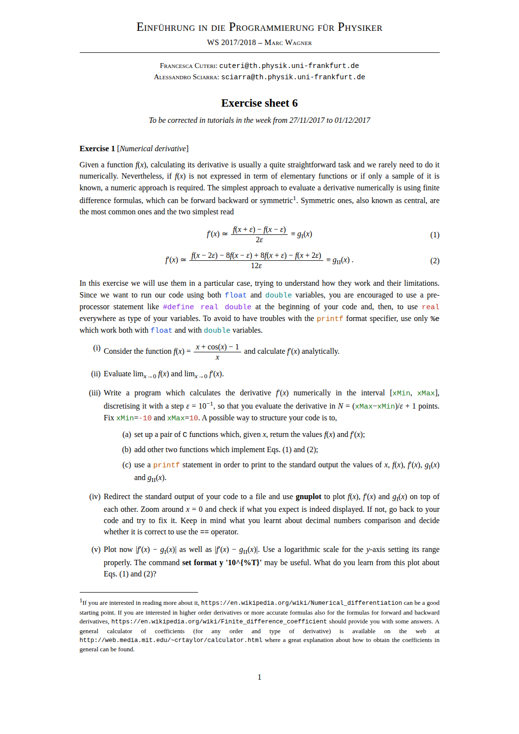Einführung in die Programmierung für Physiker
WS 2017/2018 – Marc Wagner
Francesca Cuteri: cuteri@th.physik.uni-frankfurt.de
Alessandro Sciarra: sciarra@th.physik.uni-frankfurt.de
Exercise sheet 6
To be corrected in tutorials in the week from 27/11/2017 to 01/12/2017
Exercise 1 [Numerical derivative]
Given a function f(x), calculating its derivative is usually a quite straightforward task and we rarely need to do it numerically. Nevertheless, if f(x) is not expressed in term of elementary functions or if only a sample of it is known, a numeric approach is required. The simplest approach to evaluate a derivative numerically is using finite difference formulas, which can be forward backward or symmetric1. Symmetric ones, also known as central, are the most common ones and the two simplest read
f′(x) ≃ f(x + ε) − f(x − ε) 2ε ≡ gI(x)
(1)
f′(x) ≃ f(x − 2ε) − 8f(x − ε) + 8f(x + ε) − f(x + 2ε) 12ε ≡ gII(x) .
(2)
In this exercise we will use them in a particular case, trying to understand how they work and their limitations. Since we want to run our code using both float and double variables, you are encouraged to use a pre-processor statement like #define real double at the beginning of your code and, then, to use real everywhere as type of your variables. To avoid to have troubles with the printf format specifier, use only %e which work both with float and with double variables.
Consider the function f(x) = x + cos(x) − 1 x and calculate f′(x) analytically.
Evaluate limx→0 f(x) and limx→0 f′(x).
Write a program which calculates the derivative f′(x) numerically in the interval [xMin, xMax], discretising it with a step ε = 10−1, so that you evaluate the derivative in N = (xMax−xMin)/ε + 1 points. Fix xMin=-10 and xMax=10. A possible way to structure your code is to,
set up a pair of C functions which, given x, return the values f(x) and f′(x);
add other two functions which implement Eqs. (1) and (2);
use a printf statement in order to print to the standard output the values of x, f(x), f′(x), gI(x) and gII(x).
Redirect the standard output of your code to a file and use gnuplot to plot f(x), f′(x) and gI(x) on top of each other. Zoom around x = 0 and check if what you expect is indeed displayed. If not, go back to your code and try to fix it. Keep in mind what you learnt about decimal numbers comparison and decide whether it is correct to use the == operator.
Plot now |f′(x) − gI(x)| as well as |f′(x) − gII(x)|. Use a logarithmic scale for the y-axis setting its range properly. The command set format y '10^{%T}' may be useful. What do you learn from this plot about Eqs. (1) and (2)?
1If you are interested in reading more about it, https://en.wikipedia.org/wiki/Numerical_differentiation can be a good starting point. If you are interested in higher order derivatives or more accurate formulas also for the formulas for forward and backward derivatives, https://en.wikipedia.org/wiki/Finite_difference_coefficient should provide you with some answers. A general calculator of coefficients (for any order and type of derivative) is available on the web at http://web.media.mit.edu/~crtaylor/calculator.html where a great explanation about how to obtain the coefficients in general can be found.
1